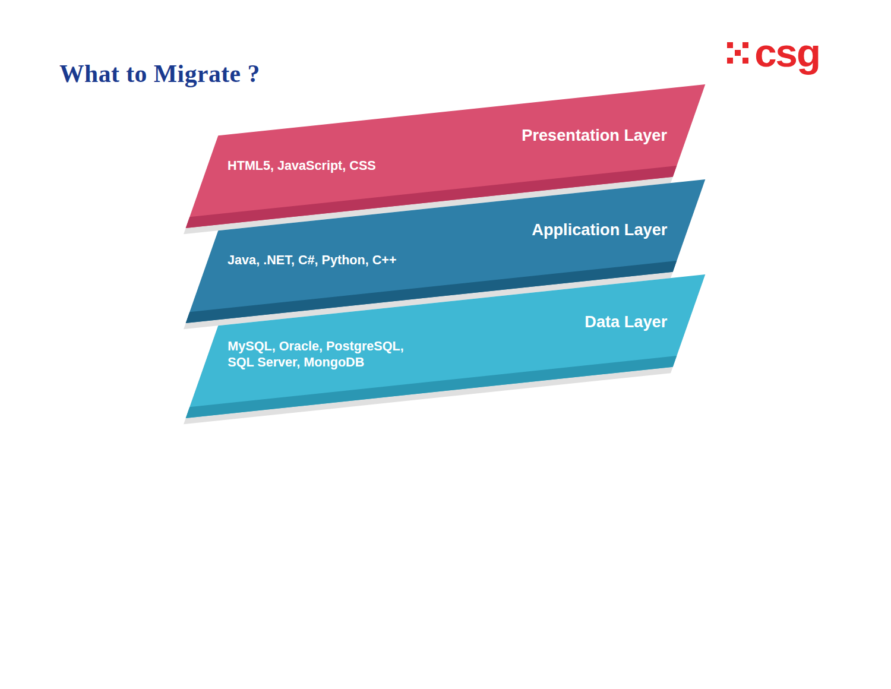What to Migrate ?
csg
HTML5, JavaScript, CSS
Presentation Layer
Java, .NET, C#, Python, C++
Application Layer
MySQL, Oracle, PostgreSQL,
SQL Server, MongoDB
Data Layer